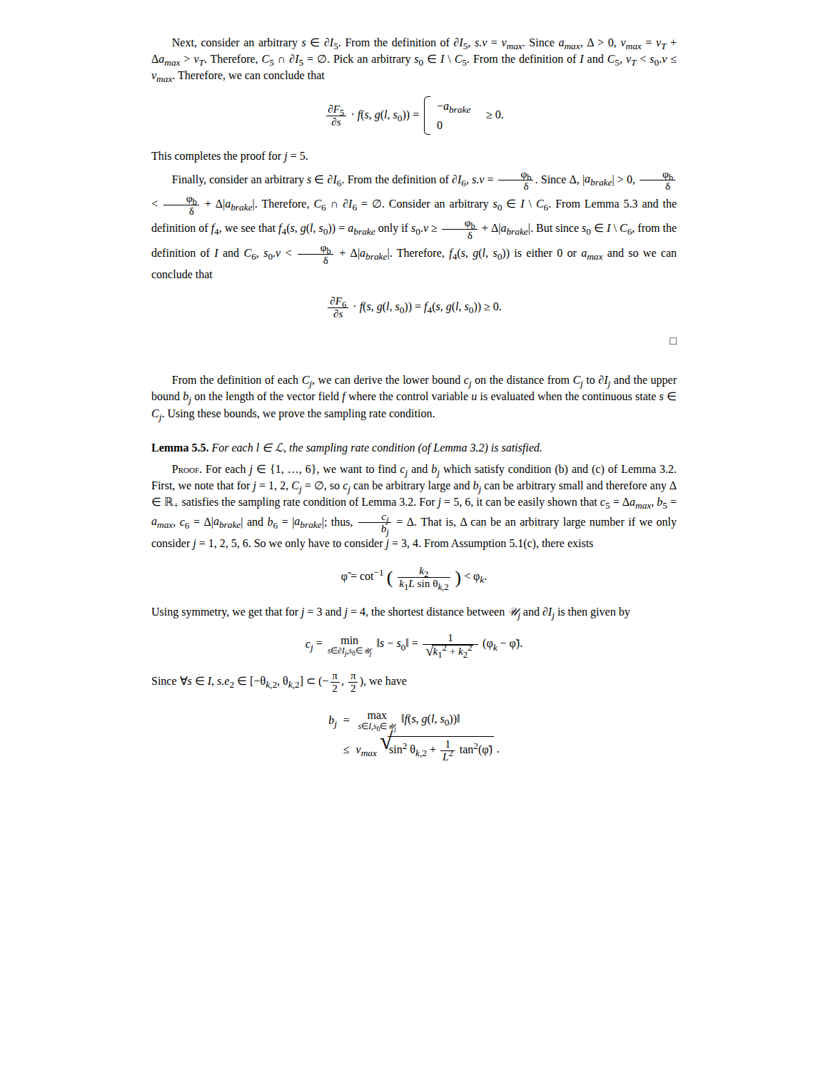Next, consider an arbitrary s ∈ ∂I5. From the definition of ∂I5, s.v = vmax. Since amax, Δ > 0, vmax = vT + Δamax > vT. Therefore, C5 ∩ ∂I5 = ∅. Pick an arbitrary s0 ∈ I \ C5. From the definition of I and C5, vT < s0.v ≤ vmax. Therefore, we can conclude that
∂F5∂s · f(s, g(l, s0)) =
| − a brake |
| 0 |
≥ 0.
This completes the proof for j = 5.
Finally, consider an arbitrary s ∈ ∂I6. From the definition of ∂I6, s.v = φb δ. Since Δ, |abrake| > 0, φb δ < φb δ + Δ|abrake|. Therefore, C6 ∩ ∂I6 = ∅. Consider an arbitrary s0 ∈ I \ C6. From Lemma 5.3 and the definition of f4, we see that f4(s, g(l, s0)) = abrake only if s0.v ≥ φb δ + Δ|abrake|. But since s0 ∈ I \ C6, from the definition of I and C6, s0.v < φb δ + Δ|abrake|. Therefore, f4(s, g(l, s0)) is either 0 or amax and so we can conclude that
∂F6∂s · f(s, g(l, s0)) = f4(s, g(l, s0)) ≥ 0.
□
From the definition of each Cj, we can derive the lower bound cj on the distance from Cj to ∂Ij and the upper bound bj on the length of the vector field f where the control variable u is evaluated when the continuous state s ∈ Cj. Using these bounds, we prove the sampling rate condition.
Lemma 5.5. For each l ∈ ℒ, the sampling rate condition (of Lemma 3.2) is satisfied.
Proof. For each j ∈ {1, …, 6}, we want to find cj and bj which satisfy condition (b) and (c) of Lemma 3.2. First, we note that for j = 1, 2, Cj = ∅, so cj can be arbitrary large and bj can be arbitrary small and therefore any Δ ∈ ℝ+ satisfies the sampling rate condition of Lemma 3.2. For j = 5, 6, it can be easily shown that c5 = Δamax, b5 = amax, c6 = Δ|abrake| and b6 = |abrake|; thus, cj bj = Δ. That is, Δ can be an arbitrary large number if we only consider j = 1, 2, 5, 6. So we only have to consider j = 3, 4. From Assumption 5.1(c), there exists
φ̃ = cot−1 ( k2 k1L sin θk,2 ) < φk.
Using symmetry, we get that for j = 3 and j = 4, the shortest distance between 𝒰j and ∂Ij is then given by
cj = min s∈∂Ij,s0∈𝒰j ‖s − s0‖ = 1 k12 + k22 (φk − φ̃).
Since ∀s ∈ I, s.e2 ∈ [−θk,2, θk,2] ⊂ (−π 2, π 2), we have
| b j | = | max s ∈ I , s 0 ∈ 𝒰 j ‖ f ( s , g ( l , s 0 ))‖ |
| | ≤ | v max sin 2 θ k ,2 + 1 L 2 tan 2 (φ̃) . |